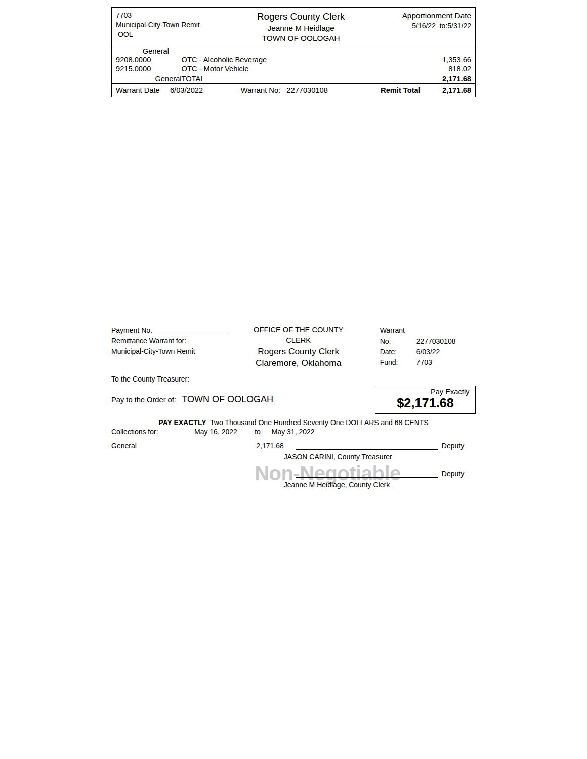7703
Municipal-City-Town Remit
OOL
Rogers County Clerk
Jeanne M Heidlage
TOWN OF OOLOGAH
Apportionment Date
5/16/22 to:5/31/22
General
| 9208.0000 | OTC - Alcoholic Beverage | 1,353.66 |
| 9215.0000 | OTC - Motor Vehicle | 818.02 |
| General | TOTAL | 2,171.68 |
Warrant Date 6/03/2022
Warrant No: 2277030108
Remit Total 2,171.68
Payment No.
Remittance Warrant for:
Municipal-City-Town Remit
OFFICE OF THE COUNTY CLERK
Rogers County Clerk
Claremore, Oklahoma
Warrant No: 2277030108
Date: 6/03/22
Fund: 7703
To the County Treasurer:
Pay to the Order of:TOWN OF OOLOGAH
Pay Exactly
$2,171.68
PAY EXACTLY Two Thousand One Hundred Seventy One DOLLARS and 68 CENTS
Collections for:
May 16, 2022
to
May 31, 2022
Non-Negotiable
General 2,171.68
Deputy
JASON CARINI, County Treasurer
Deputy
Jeanne M Heidlage, County Clerk